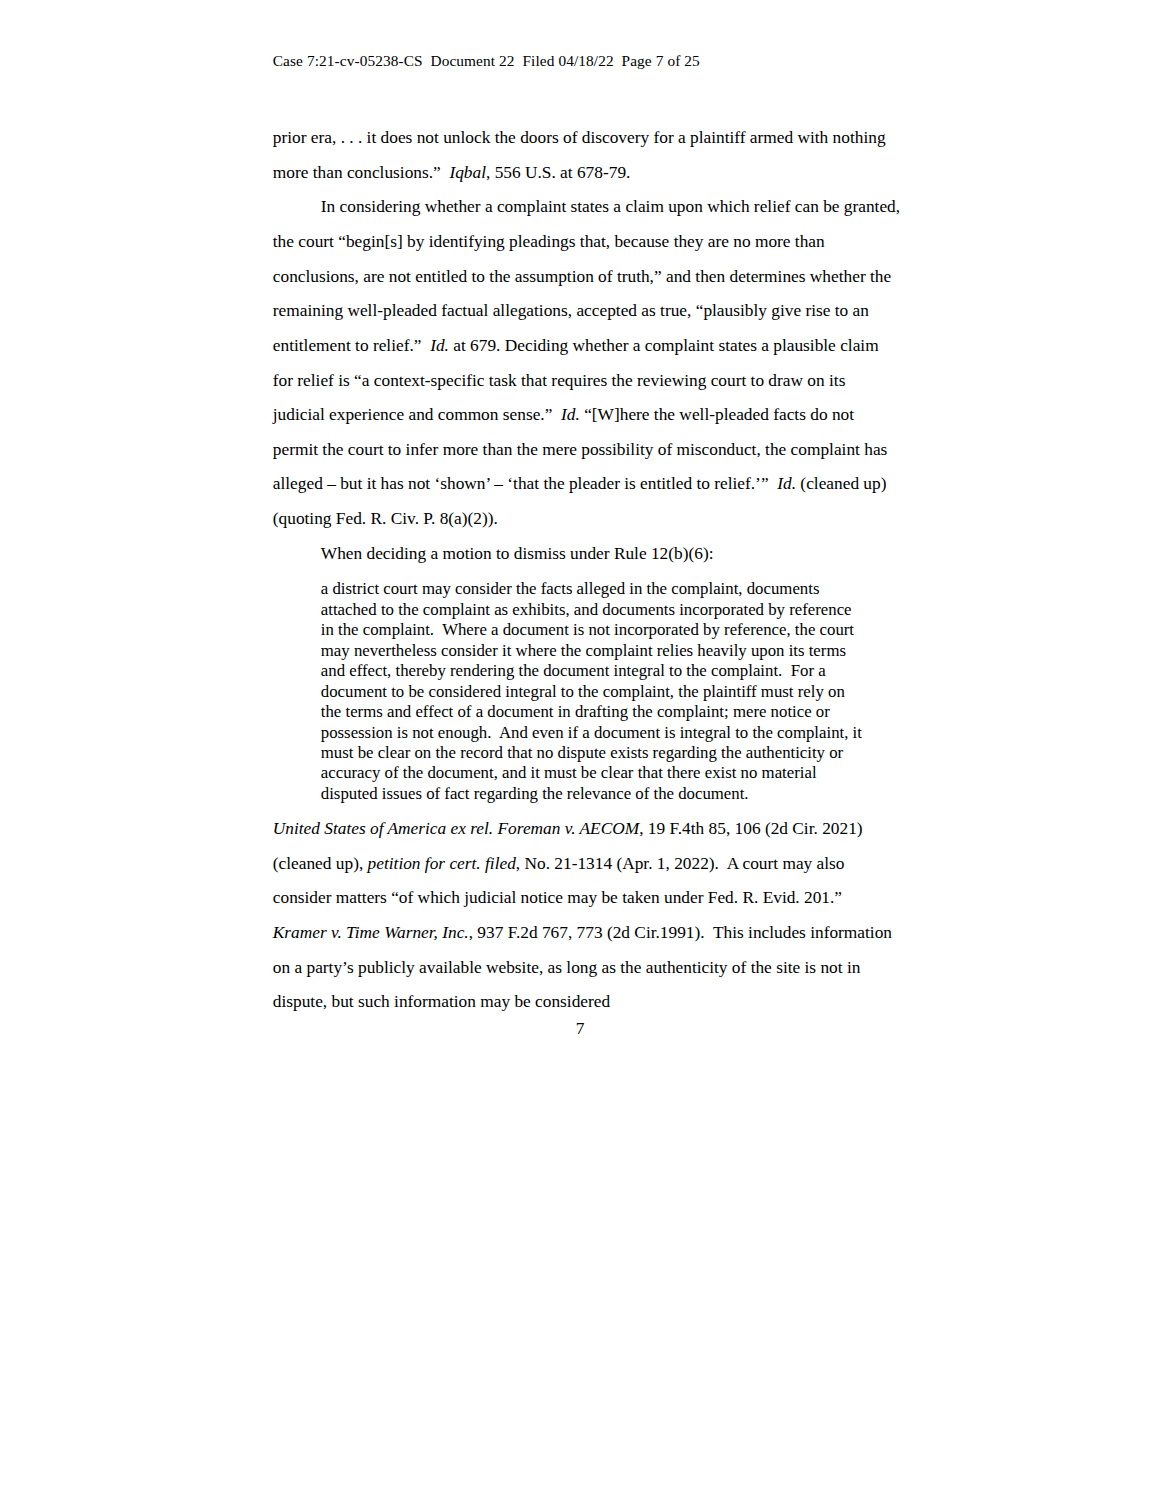Case 7:21-cv-05238-CS Document 22 Filed 04/18/22 Page 7 of 25
prior era, . . . it does not unlock the doors of discovery for a plaintiff armed with nothing more than conclusions.” Iqbal, 556 U.S. at 678-79.
In considering whether a complaint states a claim upon which relief can be granted, the court “begin[s] by identifying pleadings that, because they are no more than conclusions, are not entitled to the assumption of truth,” and then determines whether the remaining well-pleaded factual allegations, accepted as true, “plausibly give rise to an entitlement to relief.” Id. at 679. Deciding whether a complaint states a plausible claim for relief is “a context-specific task that requires the reviewing court to draw on its judicial experience and common sense.” Id. “[W]here the well-pleaded facts do not permit the court to infer more than the mere possibility of misconduct, the complaint has alleged – but it has not ‘shown’ – ‘that the pleader is entitled to relief.’” Id. (cleaned up) (quoting Fed. R. Civ. P. 8(a)(2)).
When deciding a motion to dismiss under Rule 12(b)(6):
a district court may consider the facts alleged in the complaint, documents attached to the complaint as exhibits, and documents incorporated by reference in the complaint. Where a document is not incorporated by reference, the court may nevertheless consider it where the complaint relies heavily upon its terms and effect, thereby rendering the document integral to the complaint. For a document to be considered integral to the complaint, the plaintiff must rely on the terms and effect of a document in drafting the complaint; mere notice or possession is not enough. And even if a document is integral to the complaint, it must be clear on the record that no dispute exists regarding the authenticity or accuracy of the document, and it must be clear that there exist no material disputed issues of fact regarding the relevance of the document.
United States of America ex rel. Foreman v. AECOM, 19 F.4th 85, 106 (2d Cir. 2021) (cleaned up), petition for cert. filed, No. 21-1314 (Apr. 1, 2022). A court may also consider matters “of which judicial notice may be taken under Fed. R. Evid. 201.” Kramer v. Time Warner, Inc., 937 F.2d 767, 773 (2d Cir.1991). This includes information on a party’s publicly available website, as long as the authenticity of the site is not in dispute, but such information may be considered
7